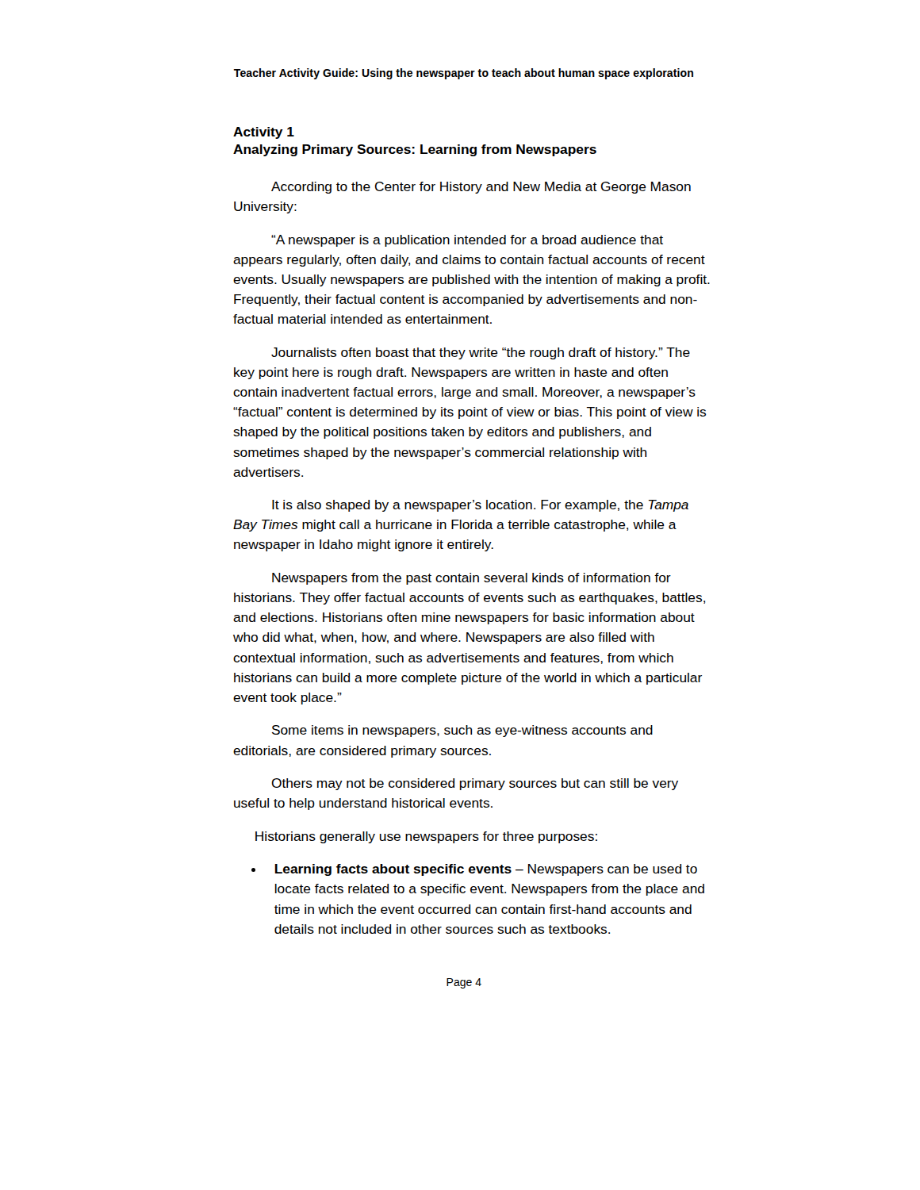Teacher Activity Guide: Using the newspaper to teach about human space exploration
Activity 1 Analyzing Primary Sources: Learning from Newspapers
According to the Center for History and New Media at George Mason University:
“A newspaper is a publication intended for a broad audience that appears regularly, often daily, and claims to contain factual accounts of recent events. Usually newspapers are published with the intention of making a profit. Frequently, their factual content is accompanied by advertisements and non-factual material intended as entertainment.
Journalists often boast that they write “the rough draft of history.” The key point here is rough draft. Newspapers are written in haste and often contain inadvertent factual errors, large and small. Moreover, a newspaper’s “factual” content is determined by its point of view or bias. This point of view is shaped by the political positions taken by editors and publishers, and sometimes shaped by the newspaper’s commercial relationship with advertisers.
It is also shaped by a newspaper’s location. For example, the Tampa Bay Times might call a hurricane in Florida a terrible catastrophe, while a newspaper in Idaho might ignore it entirely.
Newspapers from the past contain several kinds of information for historians. They offer factual accounts of events such as earthquakes, battles, and elections. Historians often mine newspapers for basic information about who did what, when, how, and where. Newspapers are also filled with contextual information, such as advertisements and features, from which historians can build a more complete picture of the world in which a particular event took place.”
Some items in newspapers, such as eye-witness accounts and editorials, are considered primary sources.
Others may not be considered primary sources but can still be very useful to help understand historical events.
Historians generally use newspapers for three purposes:
Learning facts about specific events – Newspapers can be used to locate facts related to a specific event. Newspapers from the place and time in which the event occurred can contain first-hand accounts and details not included in other sources such as textbooks.
Page 4